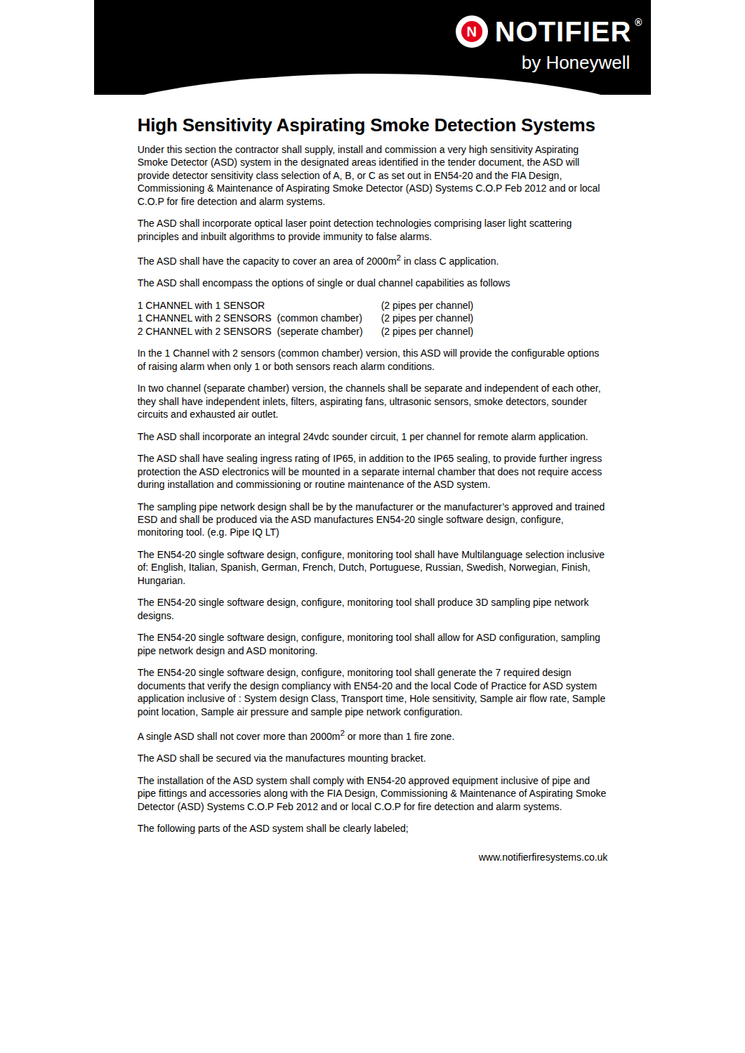NOTIFIER®
by Honeywell
High Sensitivity Aspirating Smoke Detection Systems
Under this section the contractor shall supply, install and commission a very high sensitivity Aspirating Smoke Detector (ASD) system in the designated areas identified in the tender document, the ASD will provide detector sensitivity class selection of A, B, or C as set out in EN54-20 and the FIA Design, Commissioning & Maintenance of Aspirating Smoke Detector (ASD) Systems C.O.P Feb 2012 and or local C.O.P for fire detection and alarm systems.
The ASD shall incorporate optical laser point detection technologies comprising laser light scattering principles and inbuilt algorithms to provide immunity to false alarms.
The ASD shall have the capacity to cover an area of 2000m2 in class C application.
The ASD shall encompass the options of single or dual channel capabilities as follows
| 1 CHANNEL with 1 SENSOR | | (2 pipes per channel) |
| 1 CHANNEL with 2 SENSORS | (common chamber) | (2 pipes per channel) |
| 2 CHANNEL with 2 SENSORS | (seperate chamber) | (2 pipes per channel) |
In the 1 Channel with 2 sensors (common chamber) version, this ASD will provide the configurable options of raising alarm when only 1 or both sensors reach alarm conditions.
In two channel (separate chamber) version, the channels shall be separate and independent of each other, they shall have independent inlets, filters, aspirating fans, ultrasonic sensors, smoke detectors, sounder circuits and exhausted air outlet.
The ASD shall incorporate an integral 24vdc sounder circuit, 1 per channel for remote alarm application.
The ASD shall have sealing ingress rating of IP65, in addition to the IP65 sealing, to provide further ingress protection the ASD electronics will be mounted in a separate internal chamber that does not require access during installation and commissioning or routine maintenance of the ASD system.
The sampling pipe network design shall be by the manufacturer or the manufacturer’s approved and trained ESD and shall be produced via the ASD manufactures EN54-20 single software design, configure, monitoring tool. (e.g. Pipe IQ LT)
The EN54-20 single software design, configure, monitoring tool shall have Multilanguage selection inclusive of: English, Italian, Spanish, German, French, Dutch, Portuguese, Russian, Swedish, Norwegian, Finish, Hungarian.
The EN54-20 single software design, configure, monitoring tool shall produce 3D sampling pipe network designs.
The EN54-20 single software design, configure, monitoring tool shall allow for ASD configuration, sampling pipe network design and ASD monitoring.
The EN54-20 single software design, configure, monitoring tool shall generate the 7 required design documents that verify the design compliancy with EN54-20 and the local Code of Practice for ASD system application inclusive of : System design Class, Transport time, Hole sensitivity, Sample air flow rate, Sample point location, Sample air pressure and sample pipe network configuration.
A single ASD shall not cover more than 2000m2 or more than 1 fire zone.
The ASD shall be secured via the manufactures mounting bracket.
The installation of the ASD system shall comply with EN54-20 approved equipment inclusive of pipe and pipe fittings and accessories along with the FIA Design, Commissioning & Maintenance of Aspirating Smoke Detector (ASD) Systems C.O.P Feb 2012 and or local C.O.P for fire detection and alarm systems.
The following parts of the ASD system shall be clearly labeled;
www.notifierfiresystems.co.uk